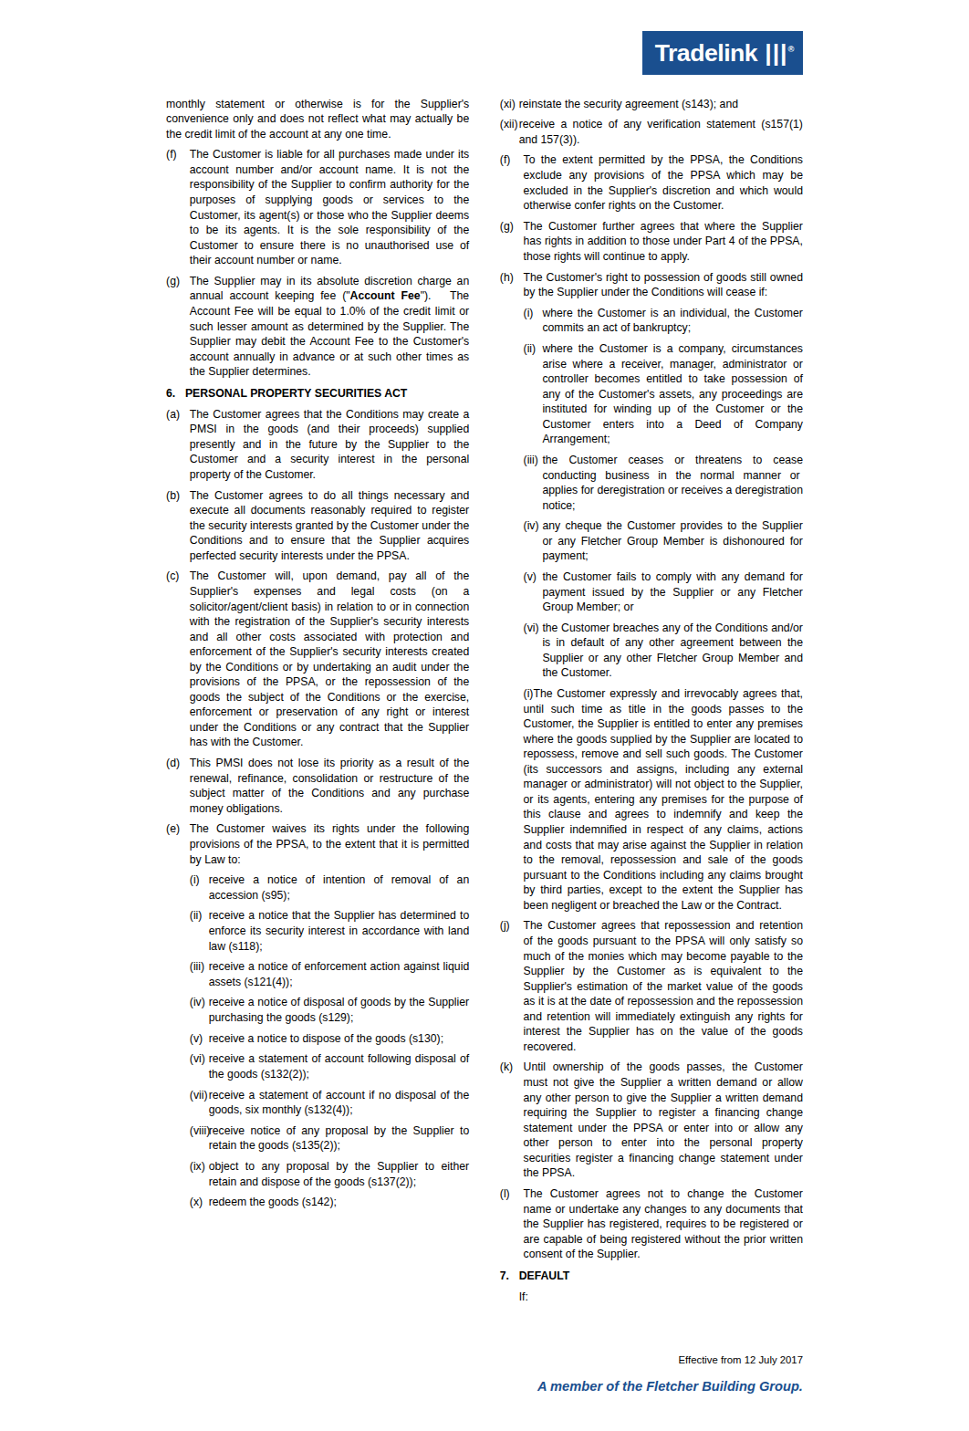Tradelink|||®
monthly statement or otherwise is for the Supplier's convenience only and does not reflect what may actually be the credit limit of the account at any one time.
(f)
The Customer is liable for all purchases made under its account number and/or account name. It is not the responsibility of the Supplier to confirm authority for the purposes of supplying goods or services to the Customer, its agent(s) or those who the Supplier deems to be its agents. It is the sole responsibility of the Customer to ensure there is no unauthorised use of their account number or name.
(g)
The Supplier may in its absolute discretion charge an annual account keeping fee ("Account Fee"). The Account Fee will be equal to 1.0% of the credit limit or such lesser amount as determined by the Supplier. The Supplier may debit the Account Fee to the Customer's account annually in advance or at such other times as the Supplier determines.
6.
PERSONAL PROPERTY SECURITIES ACT
(a)
The Customer agrees that the Conditions may create a PMSI in the goods (and their proceeds) supplied presently and in the future by the Supplier to the Customer and a security interest in the personal property of the Customer.
(b)
The Customer agrees to do all things necessary and execute all documents reasonably required to register the security interests granted by the Customer under the Conditions and to ensure that the Supplier acquires perfected security interests under the PPSA.
(c)
The Customer will, upon demand, pay all of the Supplier's expenses and legal costs (on a solicitor/agent/client basis) in relation to or in connection with the registration of the Supplier's security interests and all other costs associated with protection and enforcement of the Supplier's security interests created by the Conditions or by undertaking an audit under the provisions of the PPSA, or the repossession of the goods the subject of the Conditions or the exercise, enforcement or preservation of any right or interest under the Conditions or any contract that the Supplier has with the Customer.
(d)
This PMSI does not lose its priority as a result of the renewal, refinance, consolidation or restructure of the subject matter of the Conditions and any purchase money obligations.
(e)
The Customer waives its rights under the following provisions of the PPSA, to the extent that it is permitted by Law to:
(i)
receive a notice of intention of removal of an accession (s95);
(ii)
receive a notice that the Supplier has determined to enforce its security interest in accordance with land law (s118);
(iii)
receive a notice of enforcement action against liquid assets (s121(4));
(iv)
receive a notice of disposal of goods by the Supplier purchasing the goods (s129);
(v)
receive a notice to dispose of the goods (s130);
(vi)
receive a statement of account following disposal of the goods (s132(2));
(vii)
receive a statement of account if no disposal of the goods, six monthly (s132(4));
(viii)
receive notice of any proposal by the Supplier to retain the goods (s135(2));
(ix)
object to any proposal by the Supplier to either retain and dispose of the goods (s137(2));
(x)
redeem the goods (s142);
(xi)
reinstate the security agreement (s143); and
(xii)
receive a notice of any verification statement (s157(1) and 157(3)).
(f)
To the extent permitted by the PPSA, the Conditions exclude any provisions of the PPSA which may be excluded in the Supplier's discretion and which would otherwise confer rights on the Customer.
(g)
The Customer further agrees that where the Supplier has rights in addition to those under Part 4 of the PPSA, those rights will continue to apply.
(h)
The Customer's right to possession of goods still owned by the Supplier under the Conditions will cease if:
(i)
where the Customer is an individual, the Customer commits an act of bankruptcy;
(ii)
where the Customer is a company, circumstances arise where a receiver, manager, administrator or controller becomes entitled to take possession of any of the Customer's assets, any proceedings are instituted for winding up of the Customer or the Customer enters into a Deed of Company Arrangement;
(iii)
the Customer ceases or threatens to cease conducting business in the normal manner or applies for deregistration or receives a deregistration notice;
(iv)
any cheque the Customer provides to the Supplier or any Fletcher Group Member is dishonoured for payment;
(v)
the Customer fails to comply with any demand for payment issued by the Supplier or any Fletcher Group Member; or
(vi)
the Customer breaches any of the Conditions and/or is in default of any other agreement between the Supplier or any other Fletcher Group Member and the Customer.
(i)The Customer expressly and irrevocably agrees that, until such time as title in the goods passes to the Customer, the Supplier is entitled to enter any premises where the goods supplied by the Supplier are located to repossess, remove and sell such goods. The Customer (its successors and assigns, including any external manager or administrator) will not object to the Supplier, or its agents, entering any premises for the purpose of this clause and agrees to indemnify and keep the Supplier indemnified in respect of any claims, actions and costs that may arise against the Supplier in relation to the removal, repossession and sale of the goods pursuant to the Conditions including any claims brought by third parties, except to the extent the Supplier has been negligent or breached the Law or the Contract.
(j)
The Customer agrees that repossession and retention of the goods pursuant to the PPSA will only satisfy so much of the monies which may become payable to the Supplier by the Customer as is equivalent to the Supplier's estimation of the market value of the goods as it is at the date of repossession and the repossession and retention will immediately extinguish any rights for interest the Supplier has on the value of the goods recovered.
(k)
Until ownership of the goods passes, the Customer must not give the Supplier a written demand or allow any other person to give the Supplier a written demand requiring the Supplier to register a financing change statement under the PPSA or enter into or allow any other person to enter into the personal property securities register a financing change statement under the PPSA.
(l)
The Customer agrees not to change the Customer name or undertake any changes to any documents that the Supplier has registered, requires to be registered or are capable of being registered without the prior written consent of the Supplier.
7.
DEFAULT
If:
Effective from 12 July 2017
A member of the Fletcher Building Group.